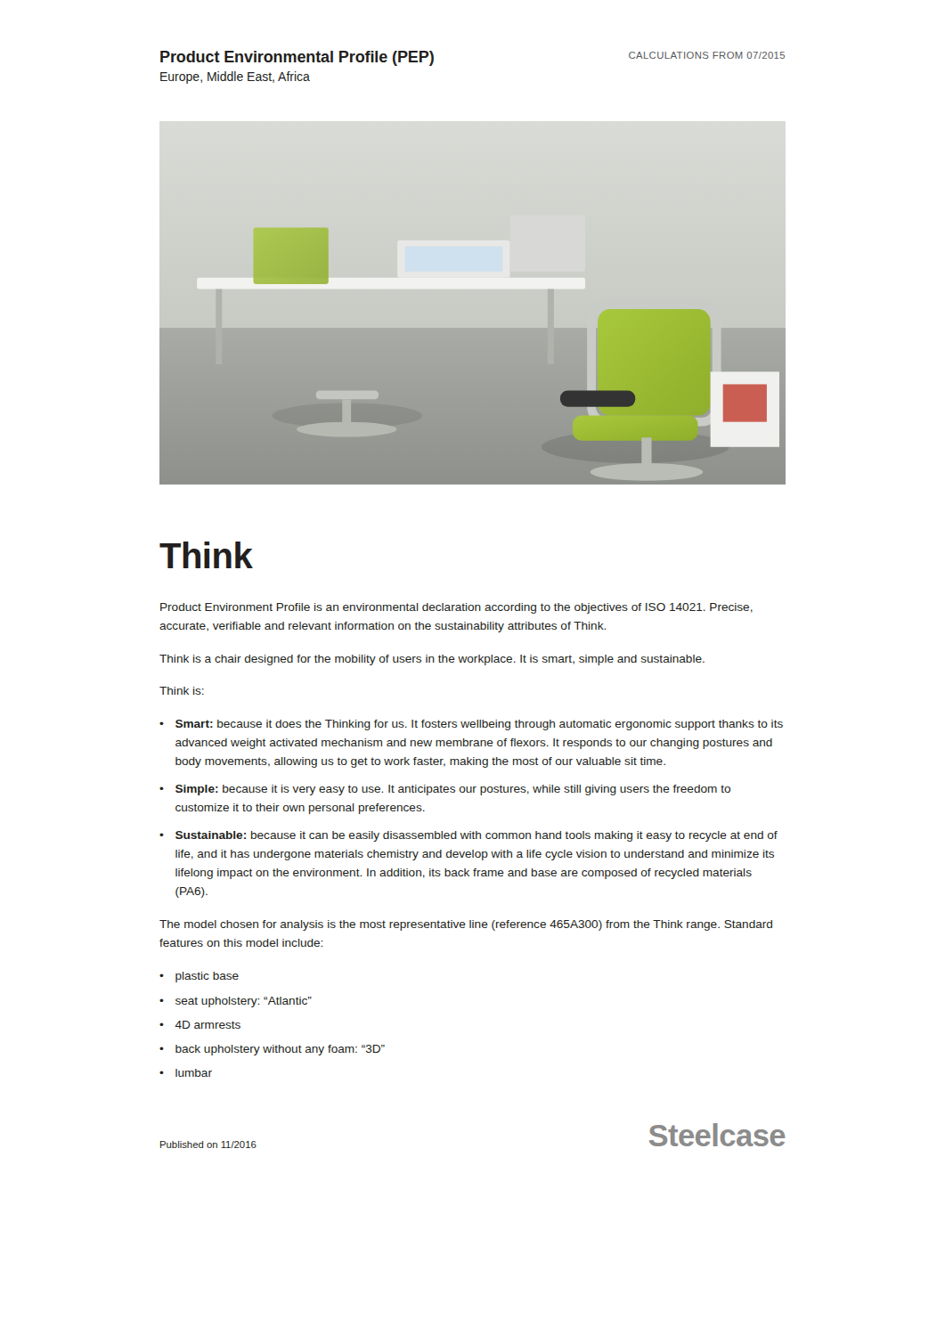Product Environmental Profile (PEP)
Europe, Middle East, Africa
CALCULATIONS FROM 07/2015
Think
Product Environment Profile is an environmental declaration according to the objectives of ISO 14021. Precise, accurate, verifiable and relevant information on the sustainability attributes of Think.
Think is a chair designed for the mobility of users in the workplace. It is smart, simple and sustainable.
Think is:
Smart: because it does the Thinking for us. It fosters wellbeing through automatic ergonomic support thanks to its advanced weight activated mechanism and new membrane of flexors. It responds to our changing postures and body movements, allowing us to get to work faster, making the most of our valuable sit time.
Simple: because it is very easy to use. It anticipates our postures, while still giving users the freedom to customize it to their own personal preferences.
Sustainable: because it can be easily disassembled with common hand tools making it easy to recycle at end of life, and it has undergone materials chemistry and develop with a life cycle vision to understand and minimize its lifelong impact on the environment. In addition, its back frame and base are composed of recycled materials (PA6).
The model chosen for analysis is the most representative line (reference 465A300) from the Think range. Standard features on this model include:
plastic base
seat upholstery: “Atlantic”
4D armrests
back upholstery without any foam: “3D”
lumbar
Published on 11/2016
Steelcase